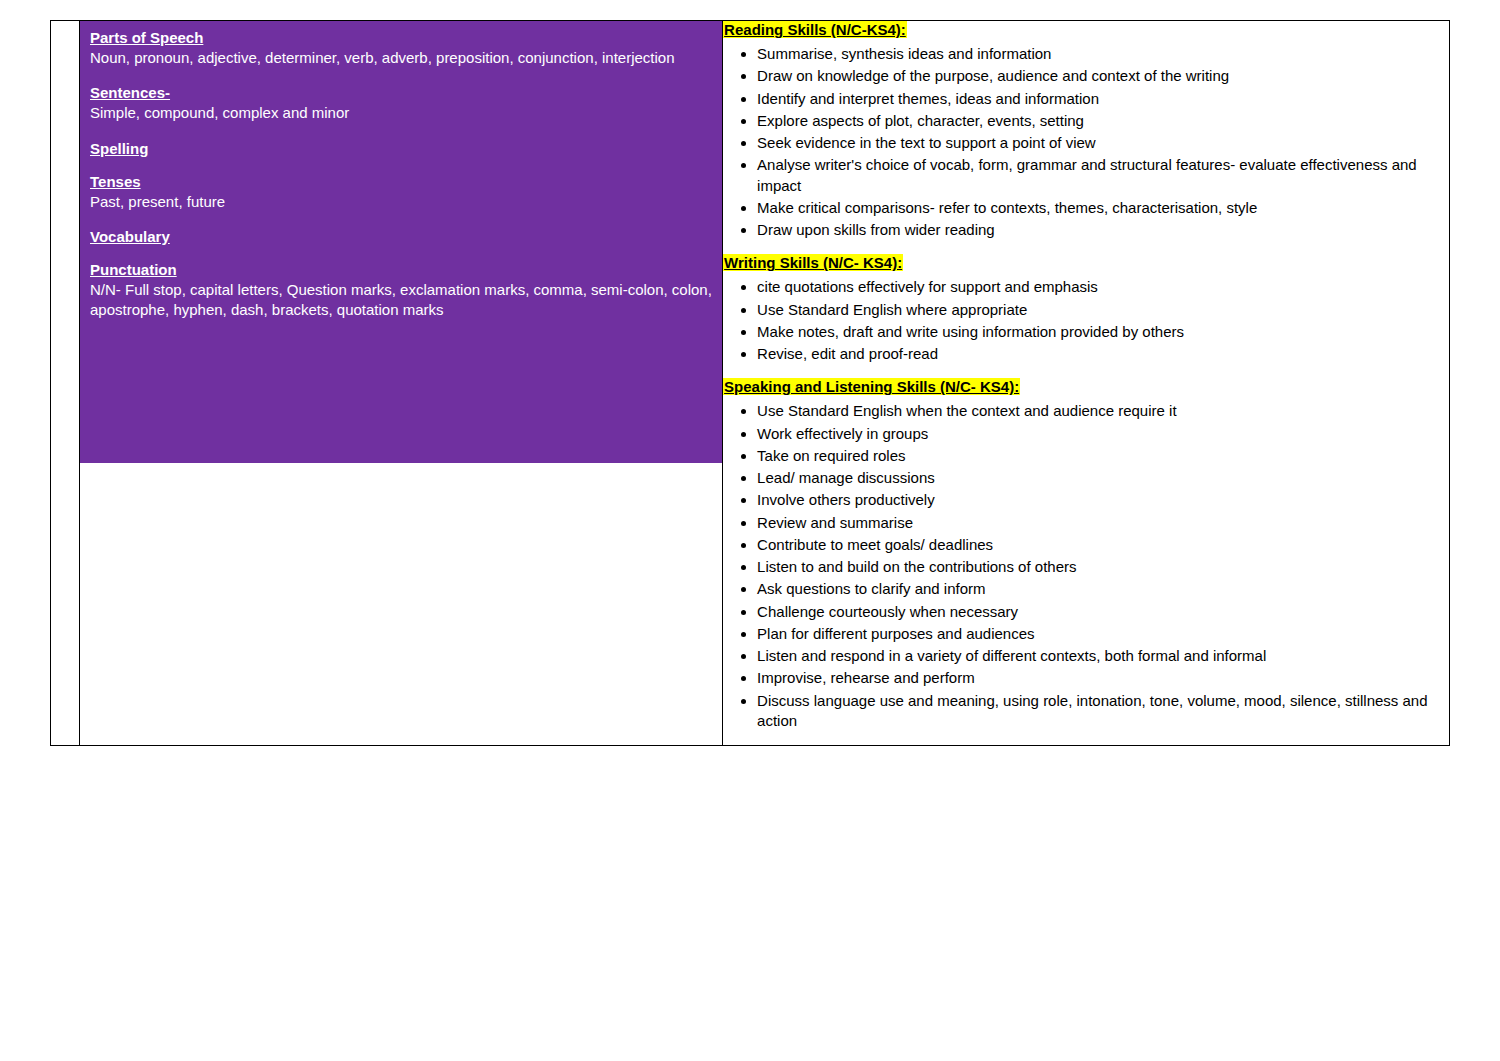| | Parts of Speech Noun, pronoun, adjective, determiner, verb, adverb, preposition, conjunction, interjection Sentences- Simple, compound, complex and minor Spelling Tenses Past, present, future Vocabulary Punctuation N/N- Full stop, capital letters, Question marks, exclamation marks, comma, semi-colon, colon, apostrophe, hyphen, dash, brackets, quotation marks | Reading Skills (N/C-KS4): Summarise, synthesis ideas and information Draw on knowledge of the purpose, audience and context of the writing Identify and interpret themes, ideas and information Explore aspects of plot, character, events, setting Seek evidence in the text to support a point of view Analyse writer's choice of vocab, form, grammar and structural features- evaluate effectiveness and impact Make critical comparisons- refer to contexts, themes, characterisation, style Draw upon skills from wider reading Writing Skills (N/C- KS4): cite quotations effectively for support and emphasis Use Standard English where appropriate Make notes, draft and write using information provided by others Revise, edit and proof-read Speaking and Listening Skills (N/C- KS4): Use Standard English when the context and audience require it Work effectively in groups Take on required roles Lead/ manage discussions Involve others productively Review and summarise Contribute to meet goals/ deadlines Listen to and build on the contributions of others Ask questions to clarify and inform Challenge courteously when necessary Plan for different purposes and audiences Listen and respond in a variety of different contexts, both formal and informal Improvise, rehearse and perform Discuss language use and meaning, using role, intonation, tone, volume, mood, silence, stillness and action |